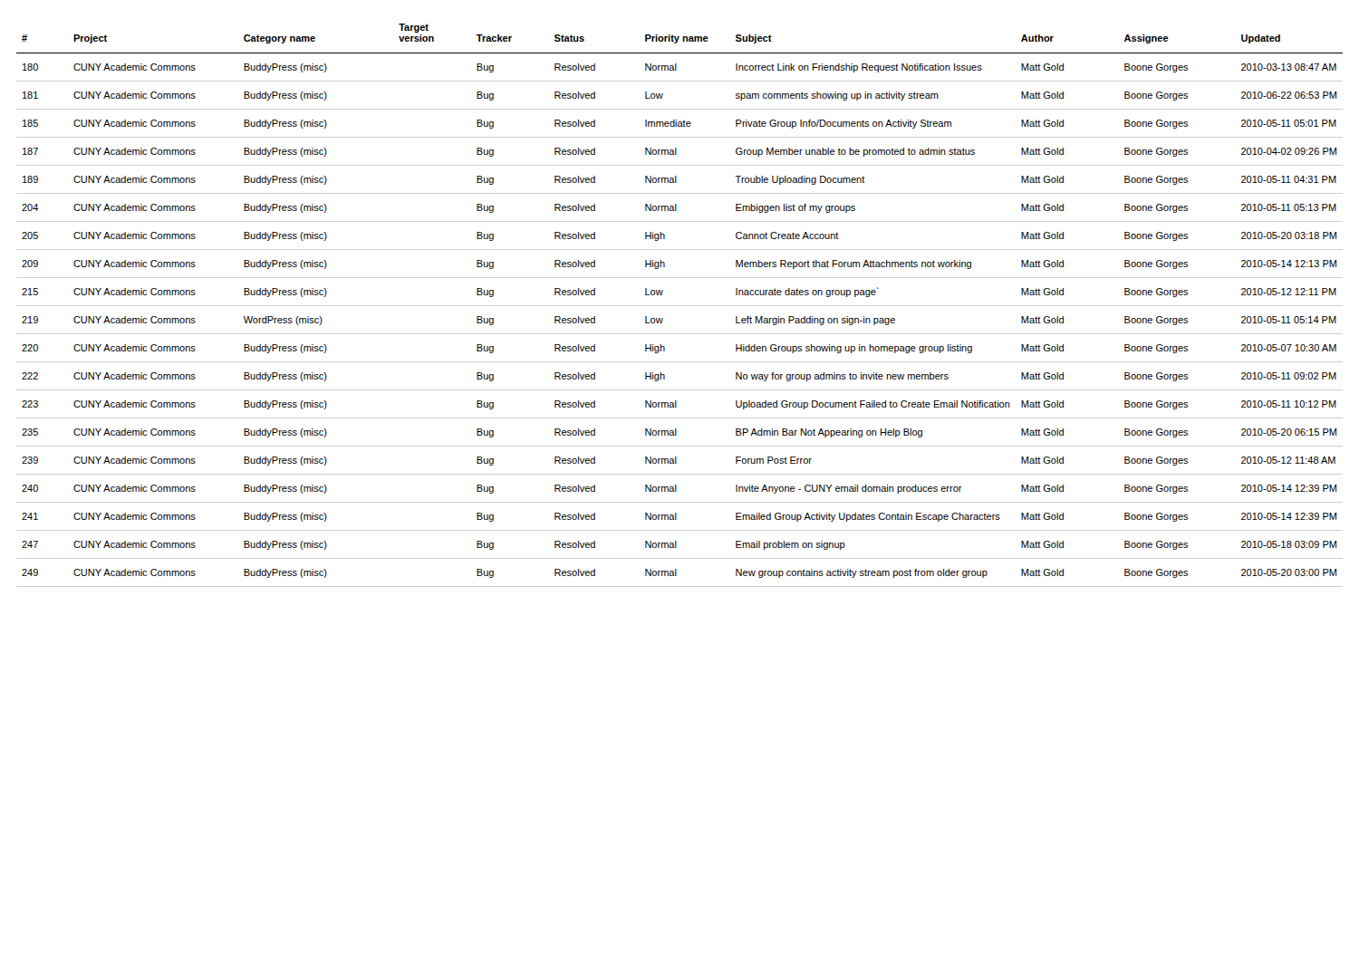| # | Project | Category name | Target version | Tracker | Status | Priority name | Subject | Author | Assignee | Updated |
| --- | --- | --- | --- | --- | --- | --- | --- | --- | --- | --- |
| 180 | CUNY Academic Commons | BuddyPress (misc) | | Bug | Resolved | Normal | Incorrect Link on Friendship Request Notification Issues | Matt Gold | Boone Gorges | 2010-03-13 08:47 AM |
| 181 | CUNY Academic Commons | BuddyPress (misc) | | Bug | Resolved | Low | spam comments showing up in activity stream | Matt Gold | Boone Gorges | 2010-06-22 06:53 PM |
| 185 | CUNY Academic Commons | BuddyPress (misc) | | Bug | Resolved | Immediate | Private Group Info/Documents on Activity Stream | Matt Gold | Boone Gorges | 2010-05-11 05:01 PM |
| 187 | CUNY Academic Commons | BuddyPress (misc) | | Bug | Resolved | Normal | Group Member unable to be promoted to admin status | Matt Gold | Boone Gorges | 2010-04-02 09:26 PM |
| 189 | CUNY Academic Commons | BuddyPress (misc) | | Bug | Resolved | Normal | Trouble Uploading Document | Matt Gold | Boone Gorges | 2010-05-11 04:31 PM |
| 204 | CUNY Academic Commons | BuddyPress (misc) | | Bug | Resolved | Normal | Embiggen list of my groups | Matt Gold | Boone Gorges | 2010-05-11 05:13 PM |
| 205 | CUNY Academic Commons | BuddyPress (misc) | | Bug | Resolved | High | Cannot Create Account | Matt Gold | Boone Gorges | 2010-05-20 03:18 PM |
| 209 | CUNY Academic Commons | BuddyPress (misc) | | Bug | Resolved | High | Members Report that Forum Attachments not working | Matt Gold | Boone Gorges | 2010-05-14 12:13 PM |
| 215 | CUNY Academic Commons | BuddyPress (misc) | | Bug | Resolved | Low | Inaccurate dates on group page` | Matt Gold | Boone Gorges | 2010-05-12 12:11 PM |
| 219 | CUNY Academic Commons | WordPress (misc) | | Bug | Resolved | Low | Left Margin Padding on sign-in page | Matt Gold | Boone Gorges | 2010-05-11 05:14 PM |
| 220 | CUNY Academic Commons | BuddyPress (misc) | | Bug | Resolved | High | Hidden Groups showing up in homepage group listing | Matt Gold | Boone Gorges | 2010-05-07 10:30 AM |
| 222 | CUNY Academic Commons | BuddyPress (misc) | | Bug | Resolved | High | No way for group admins to invite new members | Matt Gold | Boone Gorges | 2010-05-11 09:02 PM |
| 223 | CUNY Academic Commons | BuddyPress (misc) | | Bug | Resolved | Normal | Uploaded Group Document Failed to Create Email Notification | Matt Gold | Boone Gorges | 2010-05-11 10:12 PM |
| 235 | CUNY Academic Commons | BuddyPress (misc) | | Bug | Resolved | Normal | BP Admin Bar Not Appearing on Help Blog | Matt Gold | Boone Gorges | 2010-05-20 06:15 PM |
| 239 | CUNY Academic Commons | BuddyPress (misc) | | Bug | Resolved | Normal | Forum Post Error | Matt Gold | Boone Gorges | 2010-05-12 11:48 AM |
| 240 | CUNY Academic Commons | BuddyPress (misc) | | Bug | Resolved | Normal | Invite Anyone - CUNY email domain produces error | Matt Gold | Boone Gorges | 2010-05-14 12:39 PM |
| 241 | CUNY Academic Commons | BuddyPress (misc) | | Bug | Resolved | Normal | Emailed Group Activity Updates Contain Escape Characters | Matt Gold | Boone Gorges | 2010-05-14 12:39 PM |
| 247 | CUNY Academic Commons | BuddyPress (misc) | | Bug | Resolved | Normal | Email problem on signup | Matt Gold | Boone Gorges | 2010-05-18 03:09 PM |
| 249 | CUNY Academic Commons | BuddyPress (misc) | | Bug | Resolved | Normal | New group contains activity stream post from older group | Matt Gold | Boone Gorges | 2010-05-20 03:00 PM |